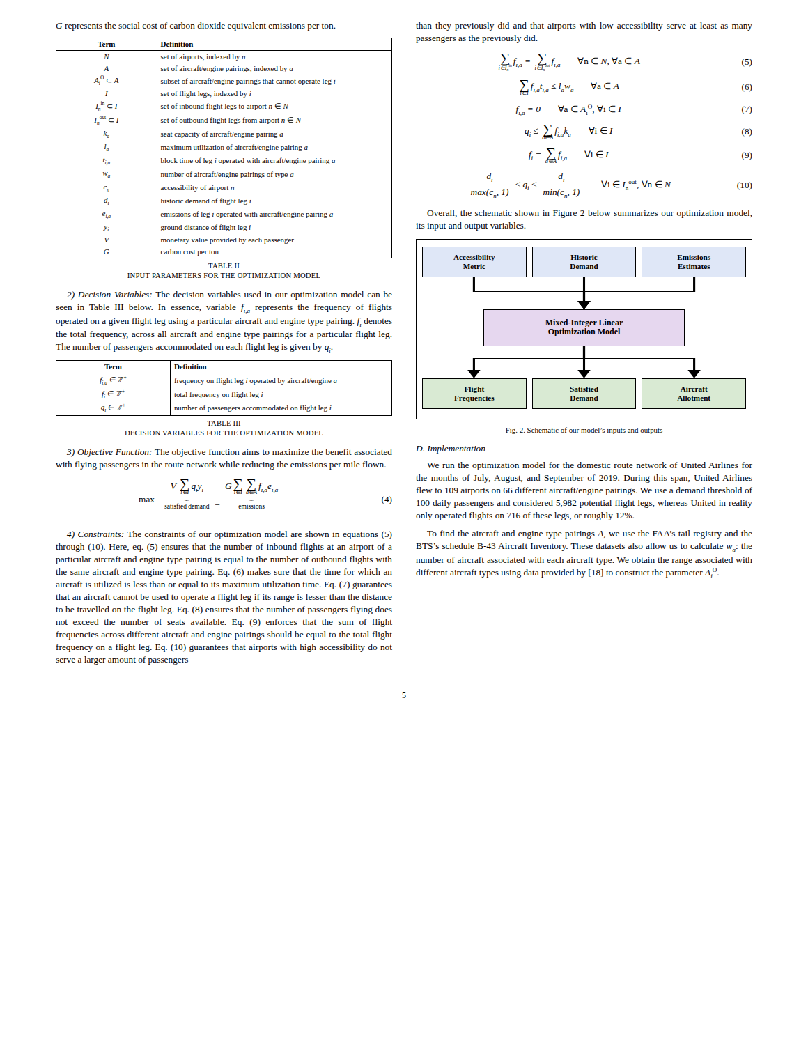G represents the social cost of carbon dioxide equivalent emissions per ton.
| Term | Definition |
| --- | --- |
| N | set of airports, indexed by n |
| A | set of aircraft/engine pairings, indexed by a |
| A i O ⊂ A | subset of aircraft/engine pairings that cannot operate leg i |
| I | set of flight legs, indexed by i |
| I n in ⊂ I | set of inbound flight legs to airport n ∈ N |
| I n out ⊂ I | set of outbound flight legs from airport n ∈ N |
| k a | seat capacity of aircraft/engine pairing a |
| l a | maximum utilization of aircraft/engine pairing a |
| t i,a | block time of leg i operated with aircraft/engine pairing a |
| w a | number of aircraft/engine pairings of type a |
| c n | accessibility of airport n |
| d i | historic demand of flight leg i |
| e i,a | emissions of leg i operated with aircraft/engine pairing a |
| y i | ground distance of flight leg i |
| V | monetary value provided by each passenger |
| G | carbon cost per ton |
Table II Input Parameters for the Optimization Model
2) Decision Variables: The decision variables used in our optimization model can be seen in Table III below. In essence, variable fi,a represents the frequency of flights operated on a given flight leg using a particular aircraft and engine type pairing. fi denotes the total frequency, across all aircraft and engine type pairings for a particular flight leg. The number of passengers accommodated on each flight leg is given by qi.
| Term | Definition |
| --- | --- |
| f i,a ∈ ℤ + | frequency on flight leg i operated by aircraft/engine a |
| f i ∈ ℤ + | total frequency on flight leg i |
| q i ∈ ℤ + | number of passengers accommodated on flight leg i |
Table III Decision Variables for the Optimization Model
3) Objective Function: The objective function aims to maximize the benefit associated with flying passengers in the route network while reducing the emissions per mile flown.
max V ∑i∈Iqiyi ⏟ satisfied demand − G∑i∈I∑a∈Afi,aei,a ⏟ emissions
(4)
4) Constraints: The constraints of our optimization model are shown in equations (5) through (10). Here, eq. (5) ensures that the number of inbound flights at an airport of a particular aircraft and engine type pairing is equal to the number of outbound flights with the same aircraft and engine type pairing. Eq. (6) makes sure that the time for which an aircraft is utilized is less than or equal to its maximum utilization time. Eq. (7) guarantees that an aircraft cannot be used to operate a flight leg if its range is lesser than the distance to be travelled on the flight leg. Eq. (8) ensures that the number of passengers flying does not exceed the number of seats available. Eq. (9) enforces that the sum of flight frequencies across different aircraft and engine pairings should be equal to the total flight frequency on a flight leg. Eq. (10) guarantees that airports with high accessibility do not serve a larger amount of passengers
than they previously did and that airports with low accessibility serve at least as many passengers as the previously did.
∑i∈Ininfi,a = ∑i∈Inoutfi,a ∀n ∈ N, ∀a ∈ A
(5)
∑i∈Ifi,ati,a ≤ lawa ∀a ∈ A
(6)
fi,a = 0 ∀a ∈ AiO, ∀i ∈ I
(7)
qi ≤ ∑a∈Afi,aka ∀i ∈ I
(8)
fi = ∑a∈Afi,a ∀i ∈ I
(9)
di max(cn, 1) ≤ qi ≤ di min(cn, 1) ∀i ∈ Inout, ∀n ∈ N
(10)
Overall, the schematic shown in Figure 2 below summarizes our optimization model, its input and output variables.
Accessibility
Metric
Historic
Demand
Emissions
Estimates
Mixed-Integer Linear
Optimization Model
Flight
Frequencies
Satisfied
Demand
Aircraft
Allotment
Fig. 2. Schematic of our model’s inputs and outputs
D. Implementation
We run the optimization model for the domestic route network of United Airlines for the months of July, August, and September of 2019. During this span, United Airlines flew to 109 airports on 66 different aircraft/engine pairings. We use a demand threshold of 100 daily passengers and considered 5,982 potential flight legs, whereas United in reality only operated flights on 716 of these legs, or roughly 12%.
To find the aircraft and engine type pairings A, we use the FAA’s tail registry and the BTS’s schedule B-43 Aircraft Inventory. These datasets also allow us to calculate wa: the number of aircraft associated with each aircraft type. We obtain the range associated with different aircraft types using data provided by [18] to construct the parameter AiO.
5